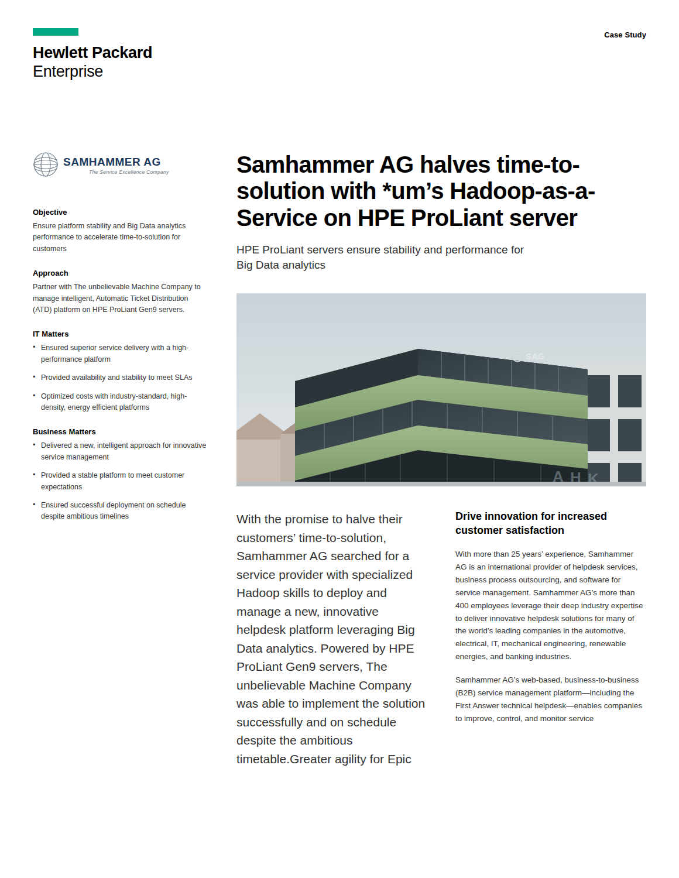Hewlett PackardEnterprise
Case Study
SAMHAMMER AG The Service Excellence Company
Objective
Ensure platform stability and Big Data analytics performance to accelerate time-to-solution for customers
Approach
Partner with The unbelievable Machine Company to manage intelligent, Automatic Ticket Distribution (ATD) platform on HPE ProLiant Gen9 servers.
IT Matters
Ensured superior service delivery with a high-performance platform
Provided availability and stability to meet SLAs
Optimized costs with industry-standard, high-density, energy efficient platforms
Business Matters
Delivered a new, intelligent approach for innovative service management
Provided a stable platform to meet customer expectations
Ensured successful deployment on schedule despite ambitious timelines
Samhammer AG halves time-to-solution with *um’s Hadoop-as-a-Service on HPE ProLiant server
HPE ProLiant servers ensure stability and performance for
Big Data analytics
SAG A H K
With the promise to halve their customers’ time-to-solution, Samhammer AG searched for a service provider with specialized Hadoop skills to deploy and manage a new, innovative helpdesk platform leveraging Big Data analytics. Powered by HPE ProLiant Gen9 servers, The unbelievable Machine Company was able to implement the solution successfully and on schedule despite the ambitious timetable.Greater agility for Epic
Drive innovation for increased customer satisfaction
With more than 25 years’ experience, Samhammer AG is an international provider of helpdesk services, business process outsourcing, and software for service management. Samhammer AG’s more than 400 employees leverage their deep industry expertise to deliver innovative helpdesk solutions for many of the world’s leading companies in the automotive, electrical, IT, mechanical engineering, renewable energies, and banking industries.
Samhammer AG’s web-based, business-to-business (B2B) service management platform—including the First Answer technical helpdesk—enables companies to improve, control, and monitor service